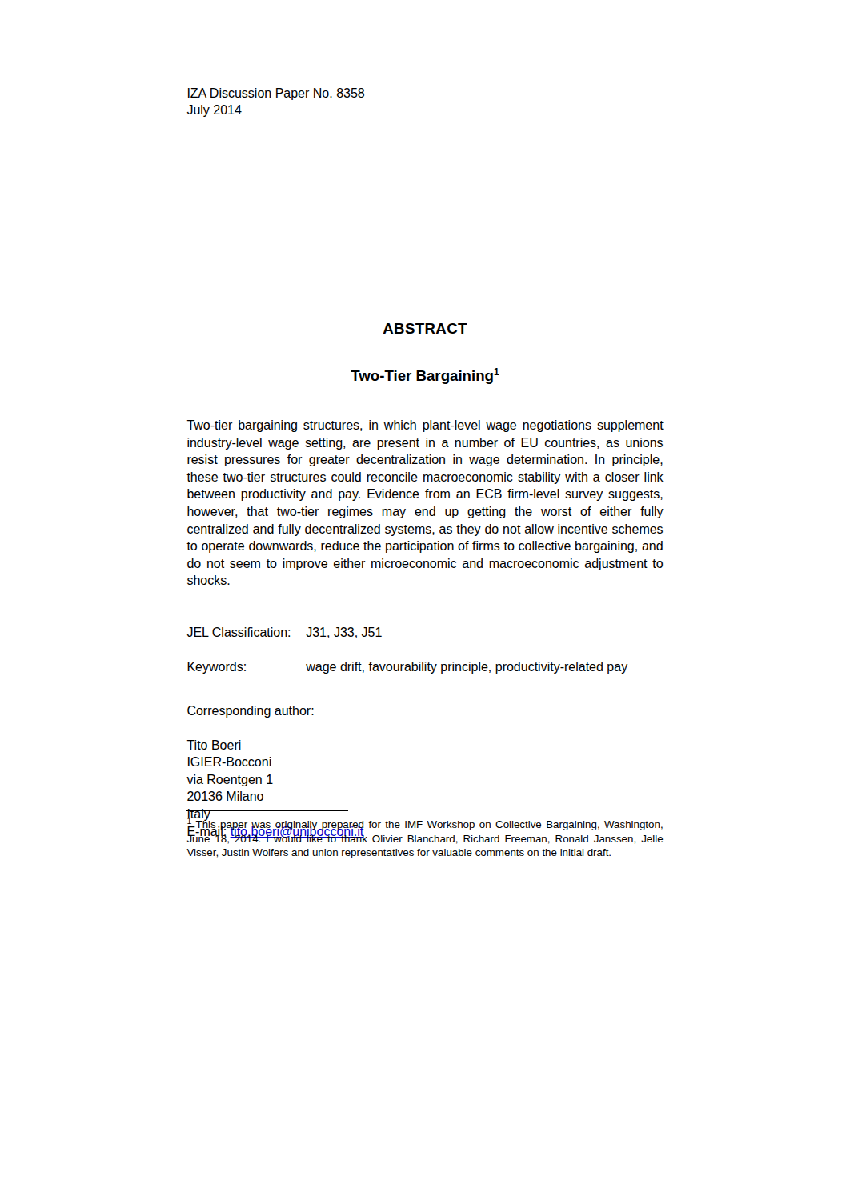IZA Discussion Paper No. 8358
July 2014
ABSTRACT
Two-Tier Bargaining1
Two-tier bargaining structures, in which plant-level wage negotiations supplement industry-level wage setting, are present in a number of EU countries, as unions resist pressures for greater decentralization in wage determination. In principle, these two-tier structures could reconcile macroeconomic stability with a closer link between productivity and pay. Evidence from an ECB firm-level survey suggests, however, that two-tier regimes may end up getting the worst of either fully centralized and fully decentralized systems, as they do not allow incentive schemes to operate downwards, reduce the participation of firms to collective bargaining, and do not seem to improve either microeconomic and macroeconomic adjustment to shocks.
JEL Classification: J31, J33, J51
Keywords: wage drift, favourability principle, productivity-related pay
Corresponding author:
Tito Boeri
IGIER-Bocconi
via Roentgen 1
20136 Milano
Italy
E-mail: tito.boeri@unibocconi.it
1 This paper was originally prepared for the IMF Workshop on Collective Bargaining, Washington, June 18, 2014. I would like to thank Olivier Blanchard, Richard Freeman, Ronald Janssen, Jelle Visser, Justin Wolfers and union representatives for valuable comments on the initial draft.